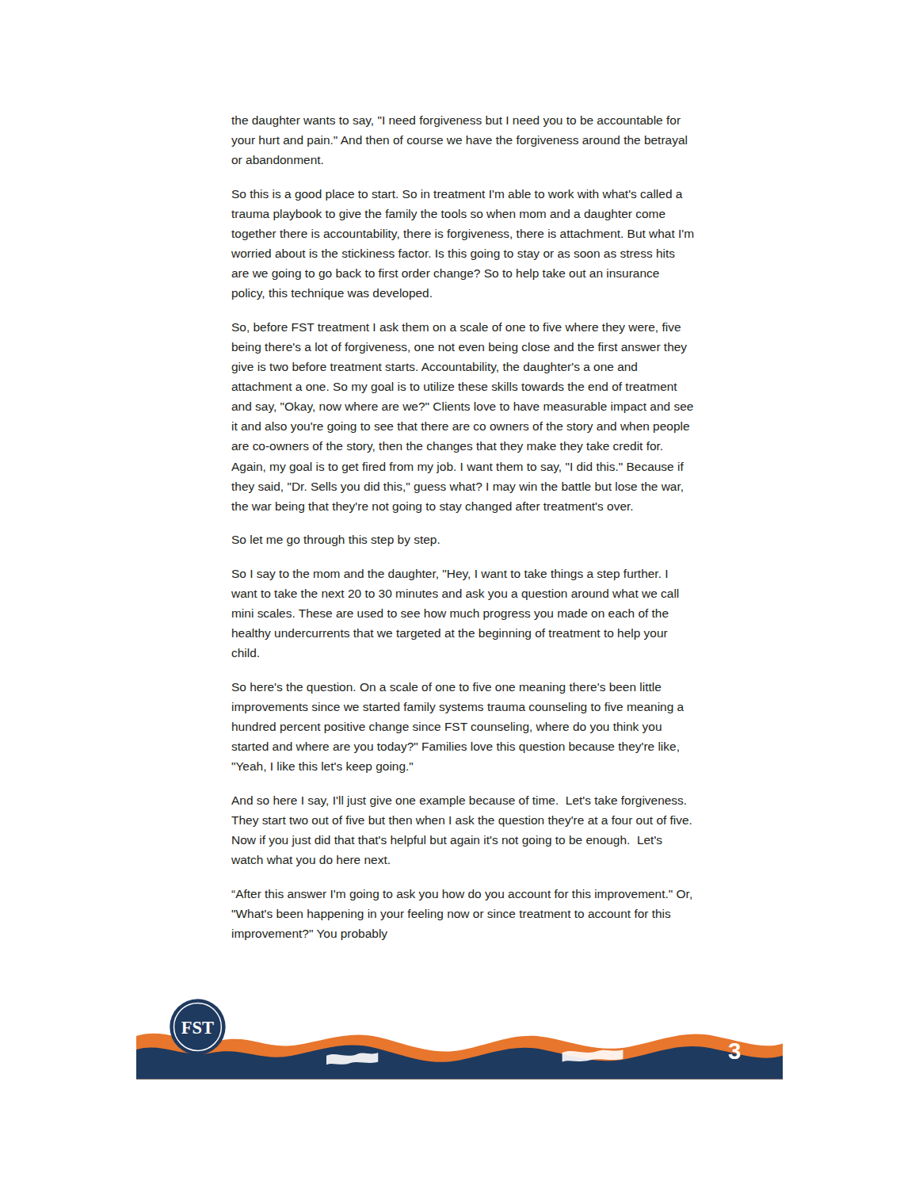the daughter wants to say, "I need forgiveness but I need you to be accountable for your hurt and pain." And then of course we have the forgiveness around the betrayal or abandonment.
So this is a good place to start. So in treatment I'm able to work with what's called a trauma playbook to give the family the tools so when mom and a daughter come together there is accountability, there is forgiveness, there is attachment. But what I'm worried about is the stickiness factor. Is this going to stay or as soon as stress hits are we going to go back to first order change? So to help take out an insurance policy, this technique was developed.
So, before FST treatment I ask them on a scale of one to five where they were, five being there's a lot of forgiveness, one not even being close and the first answer they give is two before treatment starts. Accountability, the daughter's a one and attachment a one. So my goal is to utilize these skills towards the end of treatment and say, "Okay, now where are we?" Clients love to have measurable impact and see it and also you're going to see that there are co owners of the story and when people are co-owners of the story, then the changes that they make they take credit for. Again, my goal is to get fired from my job. I want them to say, "I did this." Because if they said, "Dr. Sells you did this," guess what? I may win the battle but lose the war, the war being that they're not going to stay changed after treatment's over.
So let me go through this step by step.
So I say to the mom and the daughter, "Hey, I want to take things a step further. I want to take the next 20 to 30 minutes and ask you a question around what we call mini scales. These are used to see how much progress you made on each of the healthy undercurrents that we targeted at the beginning of treatment to help your child.
So here's the question. On a scale of one to five one meaning there's been little improvements since we started family systems trauma counseling to five meaning a hundred percent positive change since FST counseling, where do you think you started and where are you today?" Families love this question because they're like, "Yeah, I like this let's keep going."
And so here I say, I'll just give one example because of time. Let's take forgiveness. They start two out of five but then when I ask the question they're at a four out of five. Now if you just did that that's helpful but again it's not going to be enough. Let's watch what you do here next.
“After this answer I'm going to ask you how do you account for this improvement." Or, "What's been happening in your feeling now or since treatment to account for this improvement?" You probably
FST
3